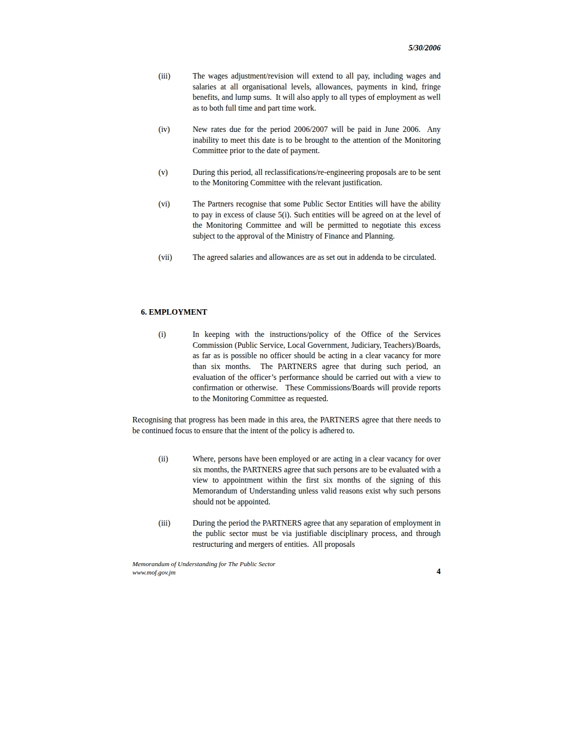5/30/2006
(iii)
The wages adjustment/revision will extend to all pay, including wages and salaries at all organisational levels, allowances, payments in kind, fringe benefits, and lump sums. It will also apply to all types of employment as well as to both full time and part time work.
(iv)
New rates due for the period 2006/2007 will be paid in June 2006. Any inability to meet this date is to be brought to the attention of the Monitoring Committee prior to the date of payment.
(v)
During this period, all reclassifications/re-engineering proposals are to be sent to the Monitoring Committee with the relevant justification.
(vi)
The Partners recognise that some Public Sector Entities will have the ability to pay in excess of clause 5(i). Such entities will be agreed on at the level of the Monitoring Committee and will be permitted to negotiate this excess subject to the approval of the Ministry of Finance and Planning.
(vii)
The agreed salaries and allowances are as set out in addenda to be circulated.
6. EMPLOYMENT
(i)
In keeping with the instructions/policy of the Office of the Services Commission (Public Service, Local Government, Judiciary, Teachers)/Boards, as far as is possible no officer should be acting in a clear vacancy for more than six months. The PARTNERS agree that during such period, an evaluation of the officer’s performance should be carried out with a view to confirmation or otherwise. These Commissions/Boards will provide reports to the Monitoring Committee as requested.
Recognising that progress has been made in this area, the PARTNERS agree that there needs to be continued focus to ensure that the intent of the policy is adhered to.
(ii)
Where, persons have been employed or are acting in a clear vacancy for over six months, the PARTNERS agree that such persons are to be evaluated with a view to appointment within the first six months of the signing of this Memorandum of Understanding unless valid reasons exist why such persons should not be appointed.
(iii)
During the period the PARTNERS agree that any separation of employment in the public sector must be via justifiable disciplinary process, and through restructuring and mergers of entities. All proposals
Memorandum of Understanding for The Public Sector
www.mof.gov.jm
4